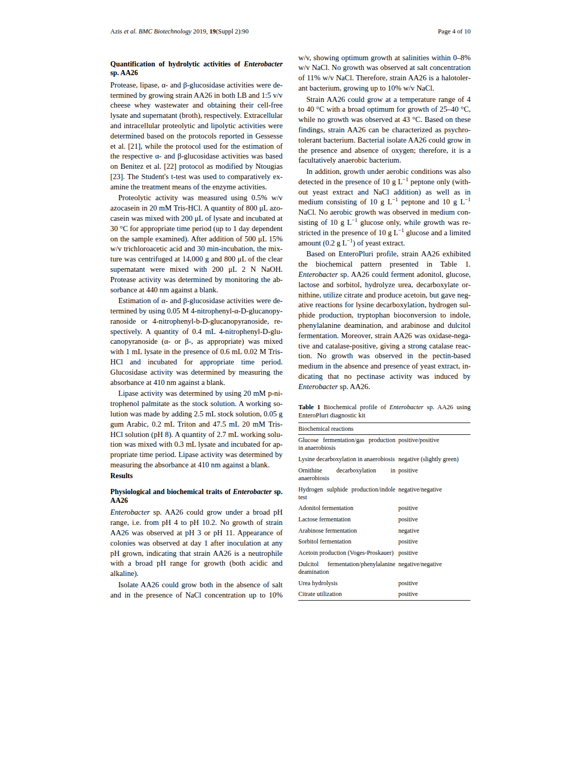Azis et al. BMC Biotechnology 2019, 19(Suppl 2):90
Page 4 of 10
Quantification of hydrolytic activities of Enterobacter sp. AA26
Protease, lipase, α- and β-glucosidase activities were determined by growing strain AA26 in both LB and 1:5 v/v cheese whey wastewater and obtaining their cell-free lysate and supernatant (broth), respectively. Extracellular and intracellular proteolytic and lipolytic activities were determined based on the protocols reported in Gessesse et al. [21], while the protocol used for the estimation of the respective α- and β-glucosidase activities was based on Benitez et al. [22] protocol as modified by Ntougias [23]. The Student's t-test was used to comparatively examine the treatment means of the enzyme activities.
Proteolytic activity was measured using 0.5% w/v azocasein in 20 mM Tris-HCl. A quantity of 800 μL azocasein was mixed with 200 μL of lysate and incubated at 30 °C for appropriate time period (up to 1 day dependent on the sample examined). After addition of 500 μL 15% w/v trichloroacetic acid and 30 min-incubation, the mixture was centrifuged at 14,000 g and 800 μL of the clear supernatant were mixed with 200 μL 2 N NaOH. Protease activity was determined by monitoring the absorbance at 440 nm against a blank.
Estimation of α- and β-glucosidase activities were determined by using 0.05 M 4-nitrophenyl-α-D-glucanopyranoside or 4-nitrophenyl-b-D-glucanopyranoside, respectively. A quantity of 0.4 mL 4-nitrophenyl-D-glucanopyranoside (α- or β-, as appropriate) was mixed with 1 mL lysate in the presence of 0.6 mL 0.02 M Tris-HCl and incubated for appropriate time period. Glucosidase activity was determined by measuring the absorbance at 410 nm against a blank.
Lipase activity was determined by using 20 mM p-nitrophenol palmitate as the stock solution. A working solution was made by adding 2.5 mL stock solution, 0.05 g gum Arabic, 0.2 mL Triton and 47.5 mL 20 mM Tris-HCl solution (pH 8). A quantity of 2.7 mL working solution was mixed with 0.3 mL lysate and incubated for appropriate time period. Lipase activity was determined by measuring the absorbance at 410 nm against a blank.
Results
Physiological and biochemical traits of Enterobacter sp. AA26
Enterobacter sp. AA26 could grow under a broad pH range, i.e. from pH 4 to pH 10.2. No growth of strain AA26 was observed at pH 3 or pH 11. Appearance of colonies was observed at day 1 after inoculation at any pH grown, indicating that strain AA26 is a neutrophile with a broad pH range for growth (both acidic and alkaline).
Isolate AA26 could grow both in the absence of salt and in the presence of NaCl concentration up to 10% w/v, showing optimum growth at salinities within 0–8% w/v NaCl. No growth was observed at salt concentration of 11% w/v NaCl. Therefore, strain AA26 is a halotolerant bacterium, growing up to 10% w/v NaCl.
Strain AA26 could grow at a temperature range of 4 to 40 °C with a broad optimum for growth of 25–40 °C, while no growth was observed at 43 °C. Based on these findings, strain AA26 can be characterized as psychrotolerant bacterium. Bacterial isolate AA26 could grow in the presence and absence of oxygen; therefore, it is a facultatively anaerobic bacterium.
In addition, growth under aerobic conditions was also detected in the presence of 10 g L−1 peptone only (without yeast extract and NaCl addition) as well as in medium consisting of 10 g L−1 peptone and 10 g L−1 NaCl. No aerobic growth was observed in medium consisting of 10 g L−1 glucose only, while growth was restricted in the presence of 10 g L−1 glucose and a limited amount (0.2 g L−1) of yeast extract.
Based on EnteroPluri profile, strain AA26 exhibited the biochemical pattern presented in Table 1. Enterobacter sp. AA26 could ferment adonitol, glucose, lactose and sorbitol, hydrolyze urea, decarboxylate ornithine, utilize citrate and produce acetoin, but gave negative reactions for lysine decarboxylation, hydrogen sulphide production, tryptophan bioconversion to indole, phenylalanine deamination, and arabinose and dulcitol fermentation. Moreover, strain AA26 was oxidase-negative and catalase-positive, giving a strong catalase reaction. No growth was observed in the pectin-based medium in the absence and presence of yeast extract, indicating that no pectinase activity was induced by Enterobacter sp. AA26.
Table 1 Biochemical profile of Enterobacter sp. AA26 using EnteroPluri diagnostic kit
| Biochemical reactions |
| --- |
| Glucose fermentation/gas production in anaerobiosis | positive/positive |
| Lysine decarboxylation in anaerobiosis | negative (slightly green) |
| Ornithine decarboxylation in anaerobiosis | positive |
| Hydrogen sulphide production/indole test | negative/negative |
| Adonitol fermentation | positive |
| Lactose fermentation | positive |
| Arabinose fermentation | negative |
| Sorbitol fermentation | positive |
| Acetoin production (Voges-Proskauer) | positive |
| Dulcitol fermentation/phenylalanine deamination | negative/negative |
| Urea hydrolysis | positive |
| Citrate utilization | positive |